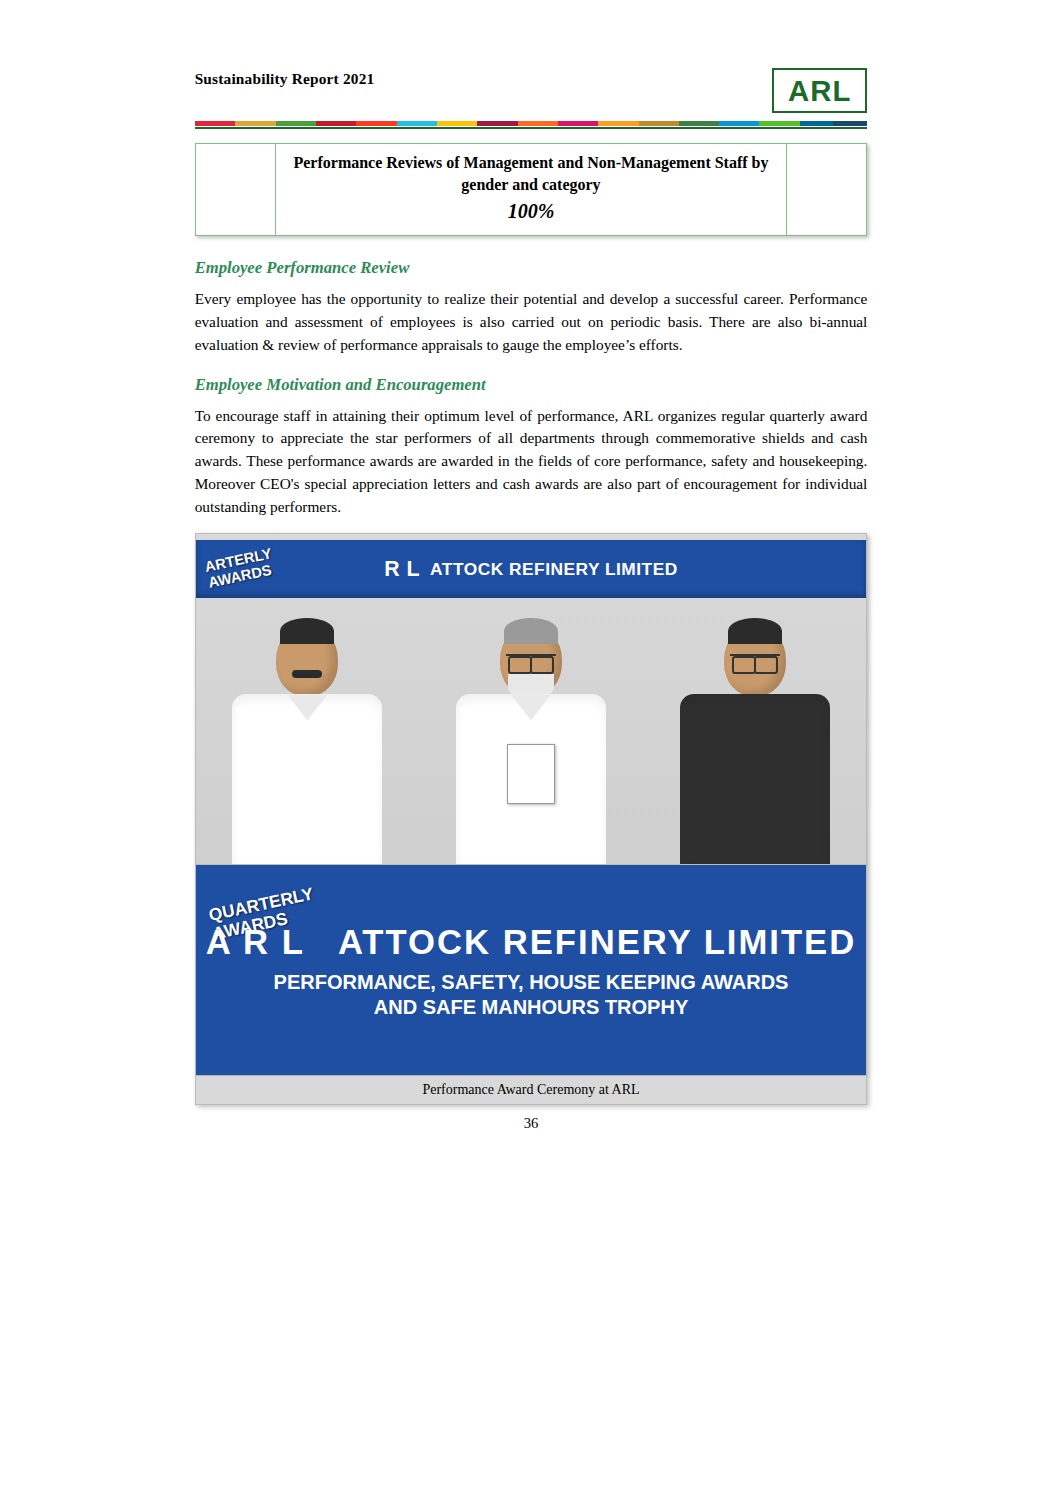Sustainability Report 2021
ARL
| | Performance Reviews of Management and Non-Management Staff by gender and category 100% | |
Employee Performance Review
Every employee has the opportunity to realize their potential and develop a successful career. Performance evaluation and assessment of employees is also carried out on periodic basis. There are also bi-annual evaluation & review of performance appraisals to gauge the employee’s efforts.
Employee Motivation and Encouragement
To encourage staff in attaining their optimum level of performance, ARL organizes regular quarterly award ceremony to appreciate the star performers of all departments through commemorative shields and cash awards. These performance awards are awarded in the fields of core performance, safety and housekeeping. Moreover CEO's special appreciation letters and cash awards are also part of encouragement for individual outstanding performers.
R L ATTOCK REFINERY LIMITED
ARTERLY
AWARDS
QUARTERLY
AWARDS
A R L ATTOCK REFINERY LIMITED
PERFORMANCE, SAFETY, HOUSE KEEPING AWARDS
AND SAFE MANHOURS TROPHY
Performance Award Ceremony at ARL
36